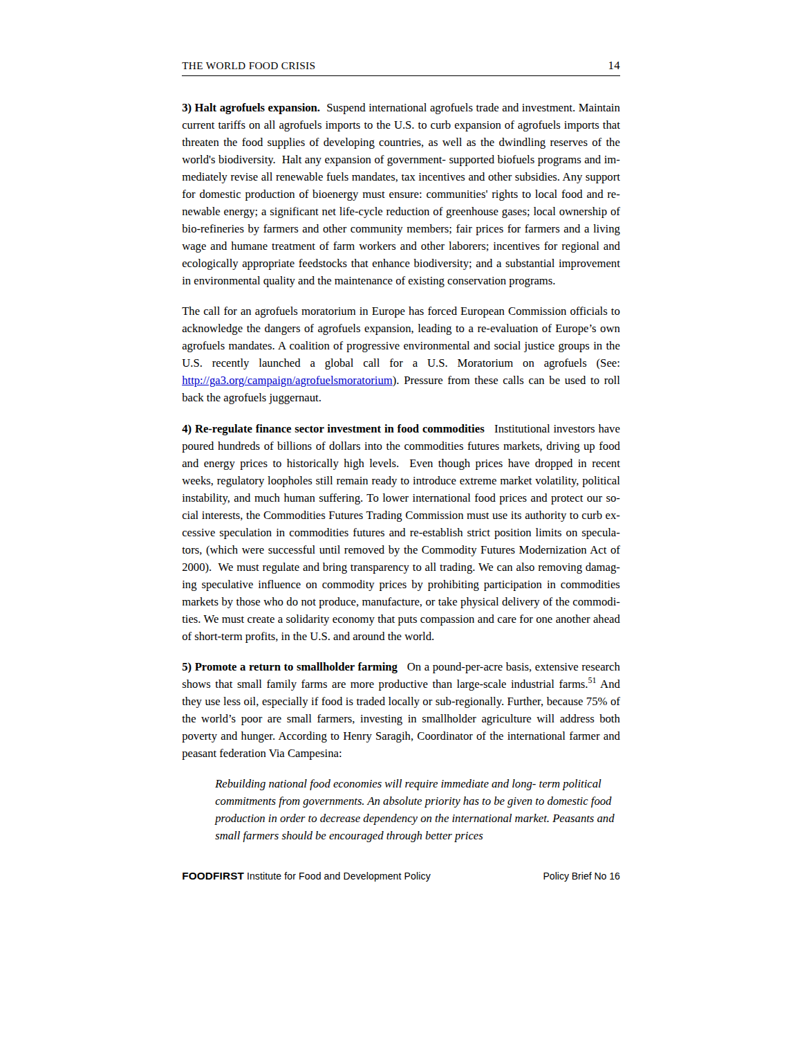The World Food Crisis 14
3) Halt agrofuels expansion. Suspend international agrofuels trade and investment. Maintain current tariffs on all agrofuels imports to the U.S. to curb expansion of agrofuels imports that threaten the food supplies of developing countries, as well as the dwindling reserves of the world's biodiversity. Halt any expansion of government- supported biofuels programs and immediately revise all renewable fuels mandates, tax incentives and other subsidies. Any support for domestic production of bioenergy must ensure: communities' rights to local food and renewable energy; a significant net life-cycle reduction of greenhouse gases; local ownership of bio-refineries by farmers and other community members; fair prices for farmers and a living wage and humane treatment of farm workers and other laborers; incentives for regional and ecologically appropriate feedstocks that enhance biodiversity; and a substantial improvement in environmental quality and the maintenance of existing conservation programs.
The call for an agrofuels moratorium in Europe has forced European Commission officials to acknowledge the dangers of agrofuels expansion, leading to a re-evaluation of Europe’s own agrofuels mandates. A coalition of progressive environmental and social justice groups in the U.S. recently launched a global call for a U.S. Moratorium on agrofuels (See: http://ga3.org/campaign/agrofuelsmoratorium). Pressure from these calls can be used to roll back the agrofuels juggernaut.
4) Re-regulate finance sector investment in food commodities Institutional investors have poured hundreds of billions of dollars into the commodities futures markets, driving up food and energy prices to historically high levels. Even though prices have dropped in recent weeks, regulatory loopholes still remain ready to introduce extreme market volatility, political instability, and much human suffering. To lower international food prices and protect our social interests, the Commodities Futures Trading Commission must use its authority to curb excessive speculation in commodities futures and re-establish strict position limits on speculators, (which were successful until removed by the Commodity Futures Modernization Act of 2000). We must regulate and bring transparency to all trading. We can also removing damaging speculative influence on commodity prices by prohibiting participation in commodities markets by those who do not produce, manufacture, or take physical delivery of the commodities. We must create a solidarity economy that puts compassion and care for one another ahead of short-term profits, in the U.S. and around the world.
5) Promote a return to smallholder farming On a pound-per-acre basis, extensive research shows that small family farms are more productive than large-scale industrial farms.51 And they use less oil, especially if food is traded locally or sub-regionally. Further, because 75% of the world’s poor are small farmers, investing in smallholder agriculture will address both poverty and hunger. According to Henry Saragih, Coordinator of the international farmer and peasant federation Via Campesina:
Rebuilding national food economies will require immediate and long- term political commitments from governments. An absolute priority has to be given to domestic food production in order to decrease dependency on the international market. Peasants and small farmers should be encouraged through better prices
FOOD FIRST Institute for Food and Development Policy Policy Brief No 16